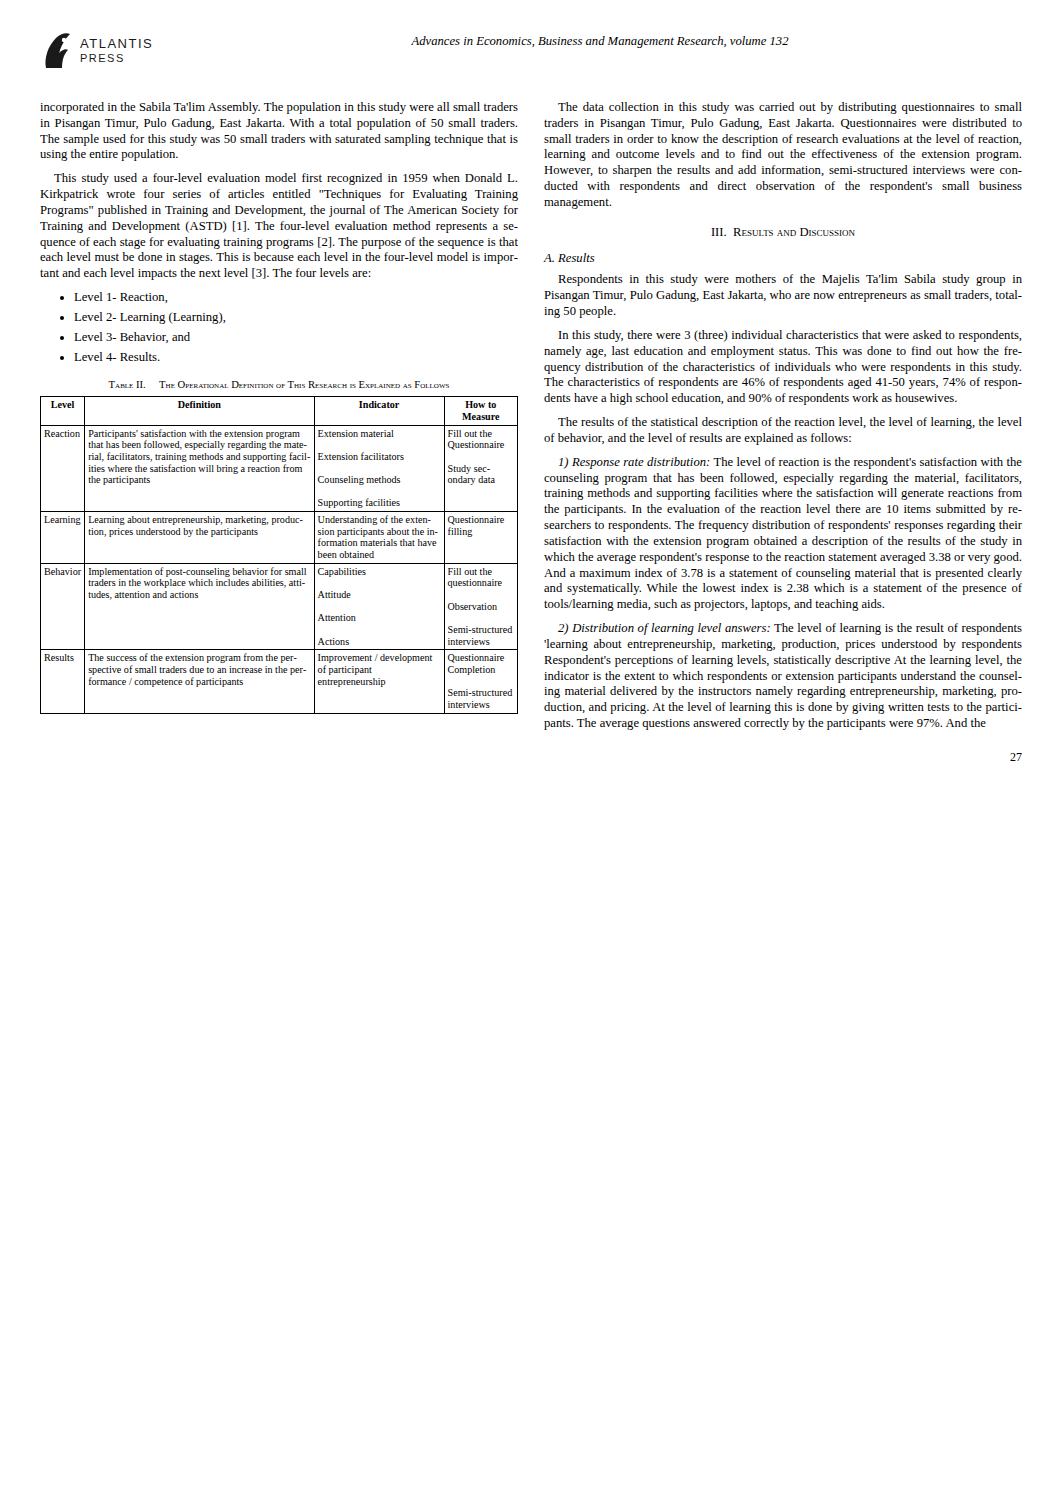ATLANTIS PRESS
Advances in Economics, Business and Management Research, volume 132
incorporated in the Sabila Ta'lim Assembly. The population in this study were all small traders in Pisangan Timur, Pulo Gadung, East Jakarta. With a total population of 50 small traders. The sample used for this study was 50 small traders with saturated sampling technique that is using the entire population.
This study used a four-level evaluation model first recognized in 1959 when Donald L. Kirkpatrick wrote four series of articles entitled "Techniques for Evaluating Training Programs" published in Training and Development, the journal of The American Society for Training and Development (ASTD) [1]. The four-level evaluation method represents a sequence of each stage for evaluating training programs [2]. The purpose of the sequence is that each level must be done in stages. This is because each level in the four-level model is important and each level impacts the next level [3]. The four levels are:
Level 1- Reaction,
Level 2- Learning (Learning),
Level 3- Behavior, and
Level 4- Results.
Table II. The Operational Definition of This Research is Explained as Follows
| Level | Definition | Indicator | How to Measure |
| --- | --- | --- | --- |
| Reaction | Participants' satisfaction with the extension program that has been followed, especially regarding the material, facilitators, training methods and supporting facilities where the satisfaction will bring a reaction from the participants | Extension material Extension facilitators Counseling methods Supporting facilities | Fill out the Questionnaire Study secondary data |
| Learning | Learning about entrepreneurship, marketing, production, prices understood by the participants | Understanding of the extension participants about the information materials that have been obtained | Questionnaire filling |
| Behavior | Implementation of post-counseling behavior for small traders in the workplace which includes abilities, attitudes, attention and actions | Capabilities Attitude Attention Actions | Fill out the questionnaire Observation Semi-structured interviews |
| Results | The success of the extension program from the perspective of small traders due to an increase in the performance / competence of participants | Improvement / development of participant entrepreneurship | Questionnaire Completion Semi-structured interviews |
The data collection in this study was carried out by distributing questionnaires to small traders in Pisangan Timur, Pulo Gadung, East Jakarta. Questionnaires were distributed to small traders in order to know the description of research evaluations at the level of reaction, learning and outcome levels and to find out the effectiveness of the extension program. However, to sharpen the results and add information, semi-structured interviews were conducted with respondents and direct observation of the respondent's small business management.
III. Results and Discussion
A. Results
Respondents in this study were mothers of the Majelis Ta'lim Sabila study group in Pisangan Timur, Pulo Gadung, East Jakarta, who are now entrepreneurs as small traders, totaling 50 people.
In this study, there were 3 (three) individual characteristics that were asked to respondents, namely age, last education and employment status. This was done to find out how the frequency distribution of the characteristics of individuals who were respondents in this study. The characteristics of respondents are 46% of respondents aged 41-50 years, 74% of respondents have a high school education, and 90% of respondents work as housewives.
The results of the statistical description of the reaction level, the level of learning, the level of behavior, and the level of results are explained as follows:
1) Response rate distribution: The level of reaction is the respondent's satisfaction with the counseling program that has been followed, especially regarding the material, facilitators, training methods and supporting facilities where the satisfaction will generate reactions from the participants. In the evaluation of the reaction level there are 10 items submitted by researchers to respondents. The frequency distribution of respondents' responses regarding their satisfaction with the extension program obtained a description of the results of the study in which the average respondent's response to the reaction statement averaged 3.38 or very good. And a maximum index of 3.78 is a statement of counseling material that is presented clearly and systematically. While the lowest index is 2.38 which is a statement of the presence of tools/learning media, such as projectors, laptops, and teaching aids.
2) Distribution of learning level answers: The level of learning is the result of respondents 'learning about entrepreneurship, marketing, production, prices understood by respondents Respondent's perceptions of learning levels, statistically descriptive At the learning level, the indicator is the extent to which respondents or extension participants understand the counseling material delivered by the instructors namely regarding entrepreneurship, marketing, production, and pricing. At the level of learning this is done by giving written tests to the participants. The average questions answered correctly by the participants were 97%. And the
27